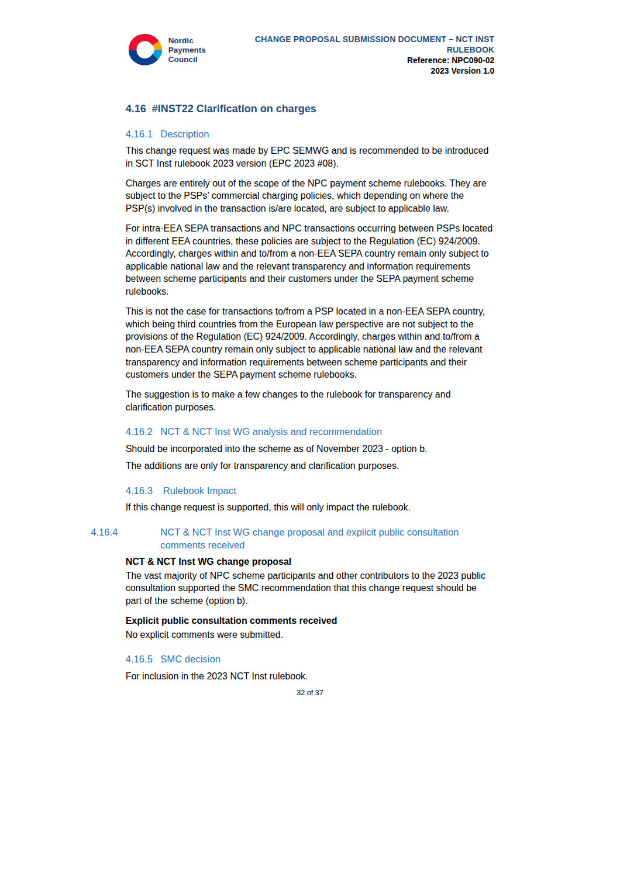Nordic Payments Council
CHANGE PROPOSAL SUBMISSION DOCUMENT – NCT INST RULEBOOK
Reference: NPC090-02
2023 Version 1.0
4.16 #INST22 Clarification on charges
4.16.1 Description
This change request was made by EPC SEMWG and is recommended to be introduced in SCT Inst rulebook 2023 version (EPC 2023 #08).
Charges are entirely out of the scope of the NPC payment scheme rulebooks. They are subject to the PSPs’ commercial charging policies, which depending on where the PSP(s) involved in the transaction is/are located, are subject to applicable law.
For intra-EEA SEPA transactions and NPC transactions occurring between PSPs located in different EEA countries, these policies are subject to the Regulation (EC) 924/2009. Accordingly, charges within and to/from a non-EEA SEPA country remain only subject to applicable national law and the relevant transparency and information requirements between scheme participants and their customers under the SEPA payment scheme rulebooks.
This is not the case for transactions to/from a PSP located in a non-EEA SEPA country, which being third countries from the European law perspective are not subject to the provisions of the Regulation (EC) 924/2009. Accordingly, charges within and to/from a non-EEA SEPA country remain only subject to applicable national law and the relevant transparency and information requirements between scheme participants and their customers under the SEPA payment scheme rulebooks.
The suggestion is to make a few changes to the rulebook for transparency and clarification purposes.
4.16.2 NCT & NCT Inst WG analysis and recommendation
Should be incorporated into the scheme as of November 2023 - option b.
The additions are only for transparency and clarification purposes.
4.16.3 Rulebook Impact
If this change request is supported, this will only impact the rulebook.
4.16.4 NCT & NCT Inst WG change proposal and explicit public consultation comments received
NCT & NCT Inst WG change proposal
The vast majority of NPC scheme participants and other contributors to the 2023 public consultation supported the SMC recommendation that this change request should be part of the scheme (option b).
Explicit public consultation comments received
No explicit comments were submitted.
4.16.5 SMC decision
For inclusion in the 2023 NCT Inst rulebook.
32 of 37